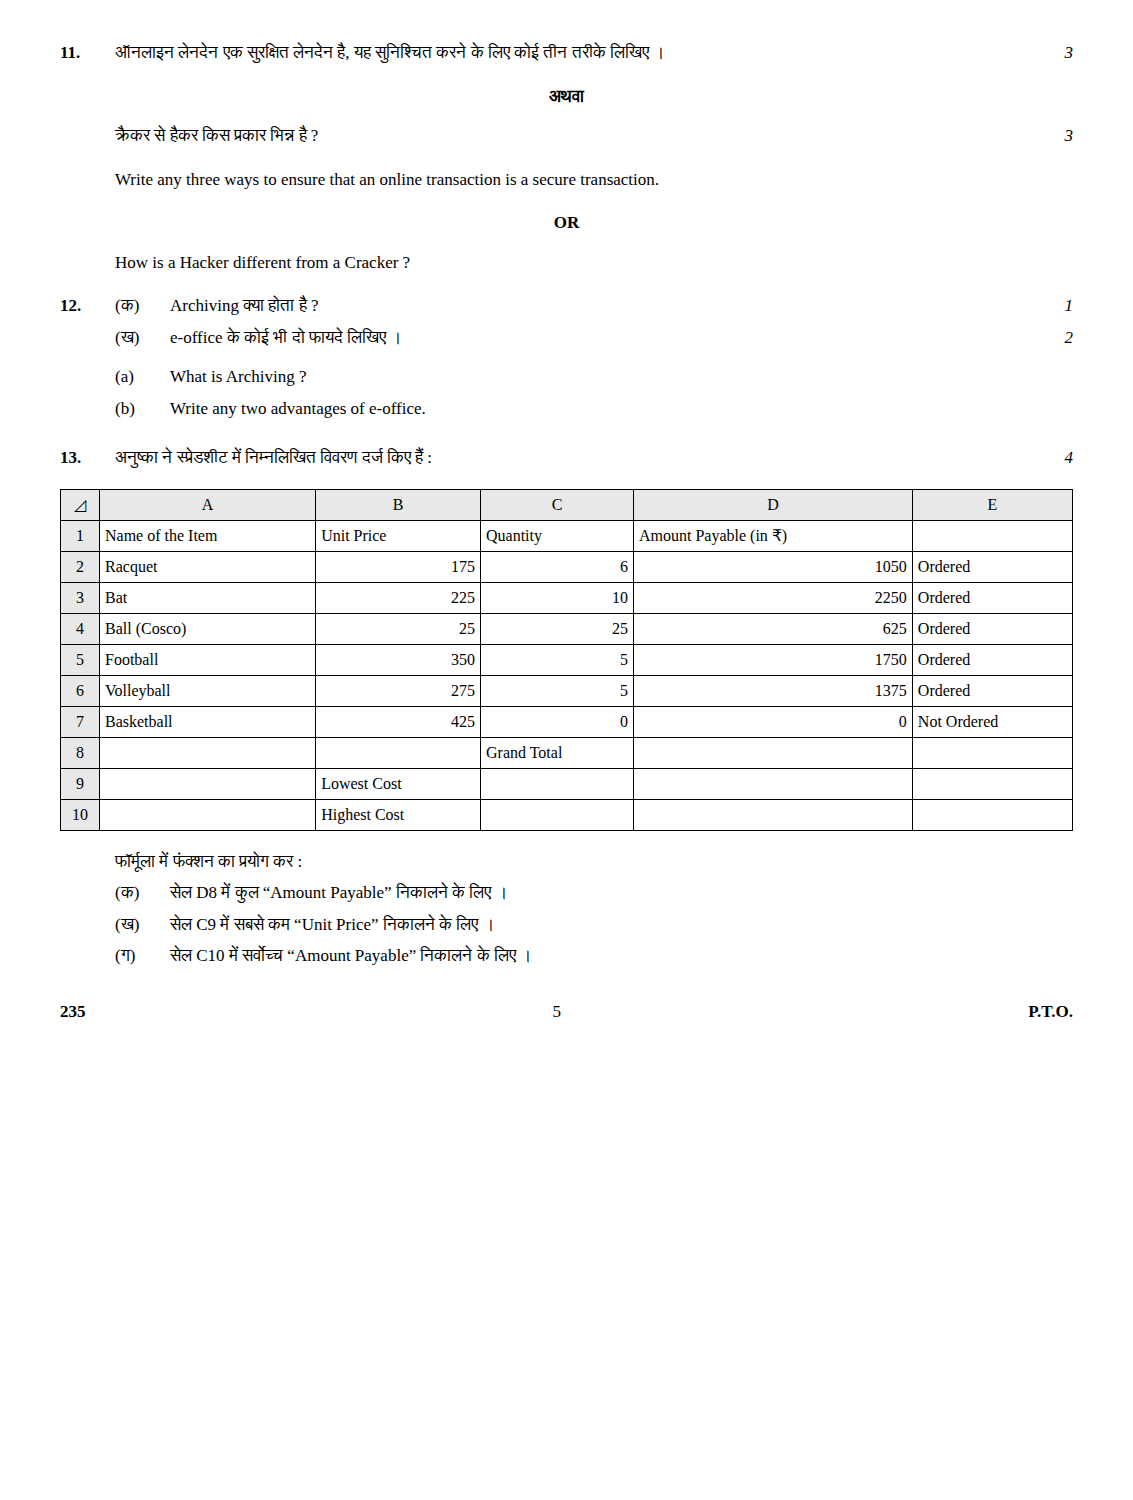11.
ऑनलाइन लेनदेन एक सुरक्षित लेनदेन है, यह सुनिश्चित करने के लिए कोई तीन तरीके लिखिए ।
3
अथवा
क्रैकर से हैकर किस प्रकार भिन्न है ?
3
Write any three ways to ensure that an online transaction is a secure transaction.
OR
How is a Hacker different from a Cracker ?
12.
(क)
Archiving क्या होता है ?
1
(ख)
e-office के कोई भी दो फायदे लिखिए ।
2
(a)
What is Archiving ?
(b)
Write any two advantages of e-office.
13.
अनुष्का ने स्प्रेडशीट में निम्नलिखित विवरण दर्ज किए हैं :
4
| ◿ | A | B | C | D | E |
| --- | --- | --- | --- | --- | --- |
| 1 | Name of the Item | Unit Price | Quantity | Amount Payable (in ₹) | |
| 2 | Racquet | 175 | 6 | 1050 | Ordered |
| 3 | Bat | 225 | 10 | 2250 | Ordered |
| 4 | Ball (Cosco) | 25 | 25 | 625 | Ordered |
| 5 | Football | 350 | 5 | 1750 | Ordered |
| 6 | Volleyball | 275 | 5 | 1375 | Ordered |
| 7 | Basketball | 425 | 0 | 0 | Not Ordered |
| 8 | | | Grand Total | | |
| 9 | | Lowest Cost | | | |
| 10 | | Highest Cost | | | |
फॉर्मूला में फंक्शन का प्रयोग कर :
(क)
सेल D8 में कुल “Amount Payable” निकालने के लिए ।
(ख)
सेल C9 में सबसे कम “Unit Price” निकालने के लिए ।
(ग)
सेल C10 में सर्वोच्च “Amount Payable” निकालने के लिए ।
235 5 P.T.O.